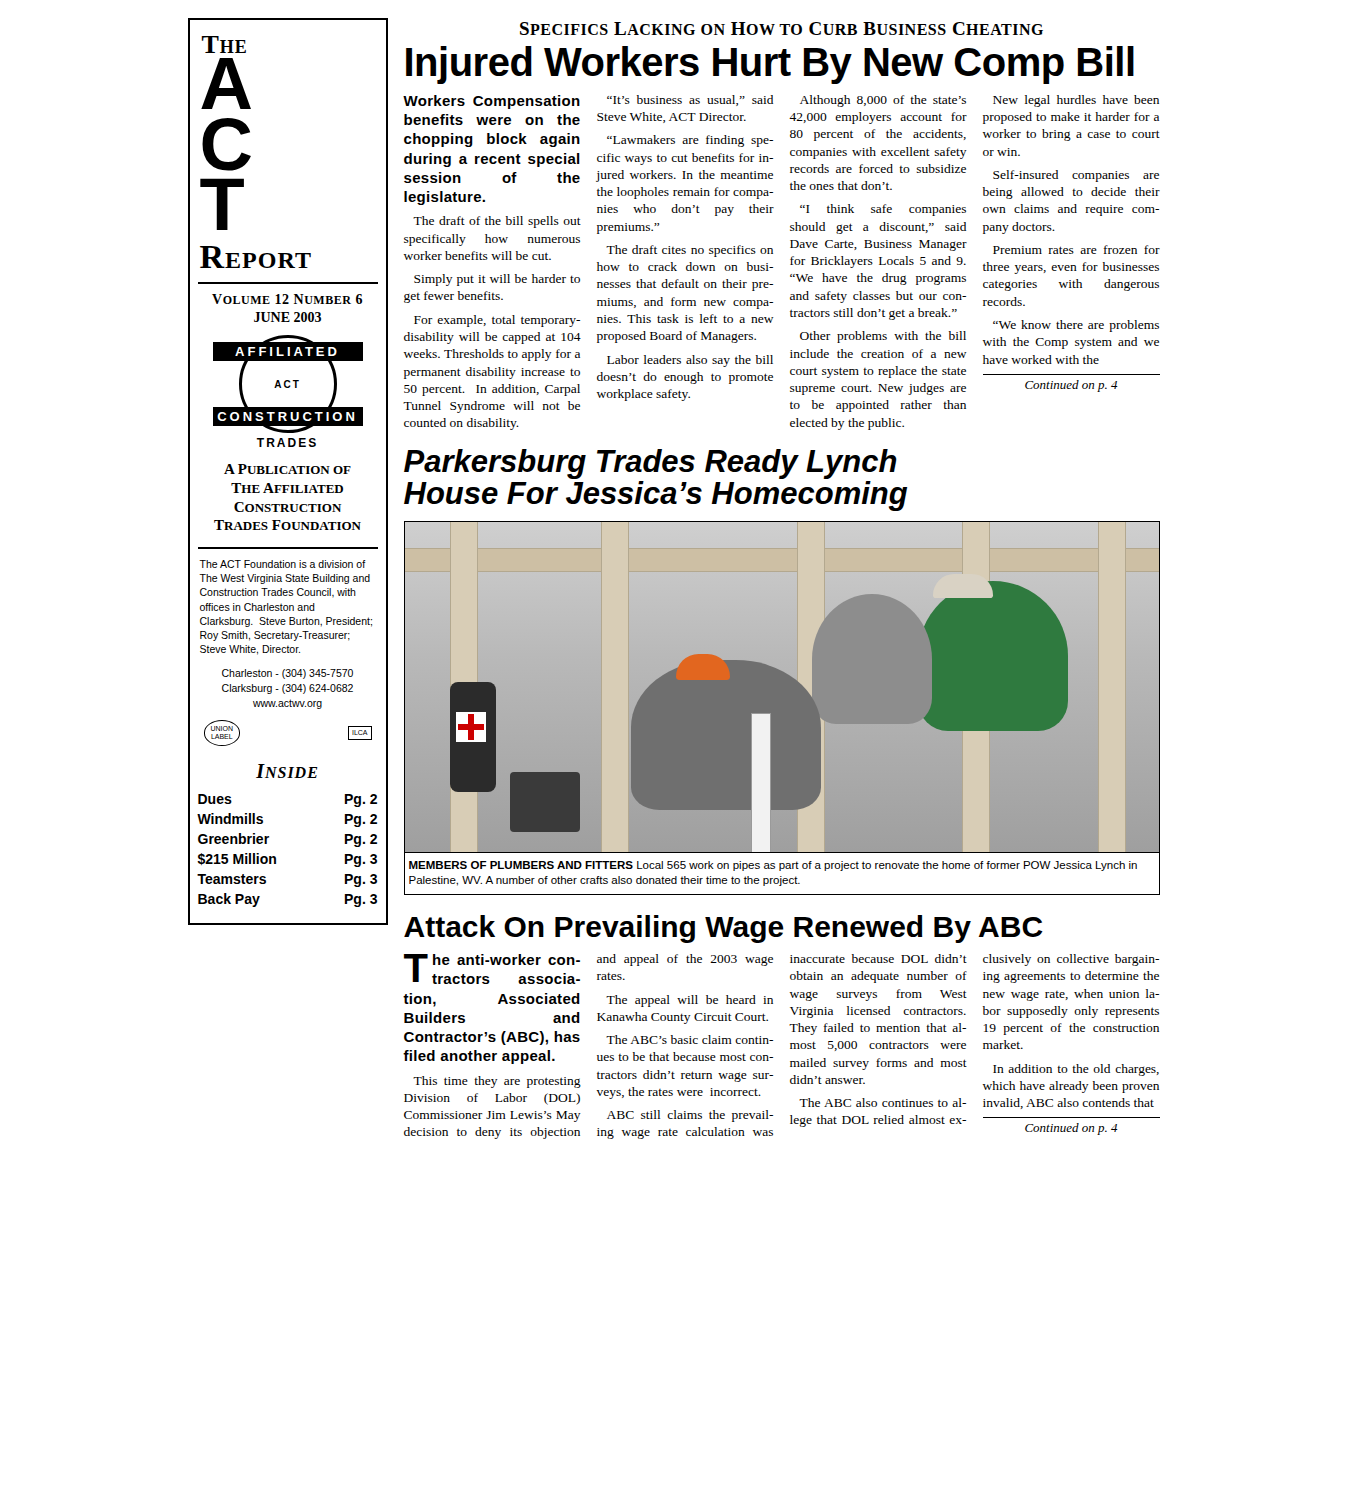THE
A
C
T
REPORT
VOLUME 12 NUMBER 6
JUNE 2003
AFFILIATED
ACT
CONSTRUCTION
TRADES
A PUBLICATION OF
THE AFFILIATED
CONSTRUCTION
TRADES FOUNDATION
The ACT Foundation is a division of The West Virginia State Building and Construction Trades Council, with offices in Charleston and Clarksburg. Steve Burton, President; Roy Smith, Secretary-Treasurer; Steve White, Director.
Charleston - (304) 345-7570
Clarksburg - (304) 624-0682
www.actwv.org
UNION
LABEL
ILCA
INSIDE
| Dues | Pg. 2 |
| Windmills | Pg. 2 |
| Greenbrier | Pg. 2 |
| $215 Million | Pg. 3 |
| Teamsters | Pg. 3 |
| Back Pay | Pg. 3 |
SPECIFICS LACKING ON HOW TO CURB BUSINESS CHEATING
Injured Workers Hurt By New Comp Bill
Workers Compensation benefits were on the chopping block again during a recent special session of the legislature.
The draft of the bill spells out specifically how numerous worker benefits will be cut.
Simply put it will be harder to get fewer benefits.
For example, total temporary-disability will be capped at 104 weeks. Thresholds to apply for a permanent disability increase to 50 percent. In addition, Carpal Tunnel Syndrome will not be counted on disability.
“It’s business as usual,” said Steve White, ACT Director.
“Lawmakers are finding specific ways to cut benefits for injured workers. In the meantime the loopholes remain for companies who don’t pay their premiums.”
The draft cites no specifics on how to crack down on businesses that default on their premiums, and form new companies. This task is left to a new proposed Board of Managers.
Labor leaders also say the bill doesn’t do enough to promote workplace safety.
Although 8,000 of the state’s 42,000 employers account for 80 percent of the accidents, companies with excellent safety records are forced to subsidize the ones that don’t.
“I think safe companies should get a discount,” said Dave Carte, Business Manager for Bricklayers Locals 5 and 9. “We have the drug programs and safety classes but our contractors still don’t get a break.”
Other problems with the bill include the creation of a new court system to replace the state supreme court. New judges are to be appointed rather than elected by the public.
New legal hurdles have been proposed to make it harder for a worker to bring a case to court or win.
Self-insured companies are being allowed to decide their own claims and require company doctors.
Premium rates are frozen for three years, even for businesses categories with dangerous records.
“We know there are problems with the Comp system and we have worked with the
Continued on p. 4
Parkersburg Trades Ready Lynch
House For Jessica’s Homecoming
MEMBERS OF PLUMBERS AND FITTERS Local 565 work on pipes as part of a project to renovate the home of former POW Jessica Lynch in Palestine, WV. A number of other crafts also donated their time to the project.
Attack On Prevailing Wage Renewed By ABC
The anti-worker contractors association, Associated Builders and Contractor’s (ABC), has filed another appeal.
This time they are protesting Division of Labor (DOL) Commissioner Jim Lewis’s May decision to deny its objection and appeal of the 2003 wage rates.
The appeal will be heard in Kanawha County Circuit Court.
The ABC’s basic claim continues to be that because most contractors didn’t return wage surveys, the rates were incorrect.
ABC still claims the prevailing wage rate calculation was inaccurate because DOL didn’t obtain an adequate number of wage surveys from West Virginia licensed contractors. They failed to mention that almost 5,000 contractors were mailed survey forms and most didn’t answer.
The ABC also continues to allege that DOL relied almost exclusively on collective bargaining agreements to determine the new wage rate, when union labor supposedly only represents 19 percent of the construction market.
In addition to the old charges, which have already been proven invalid, ABC also contends that
Continued on p. 4